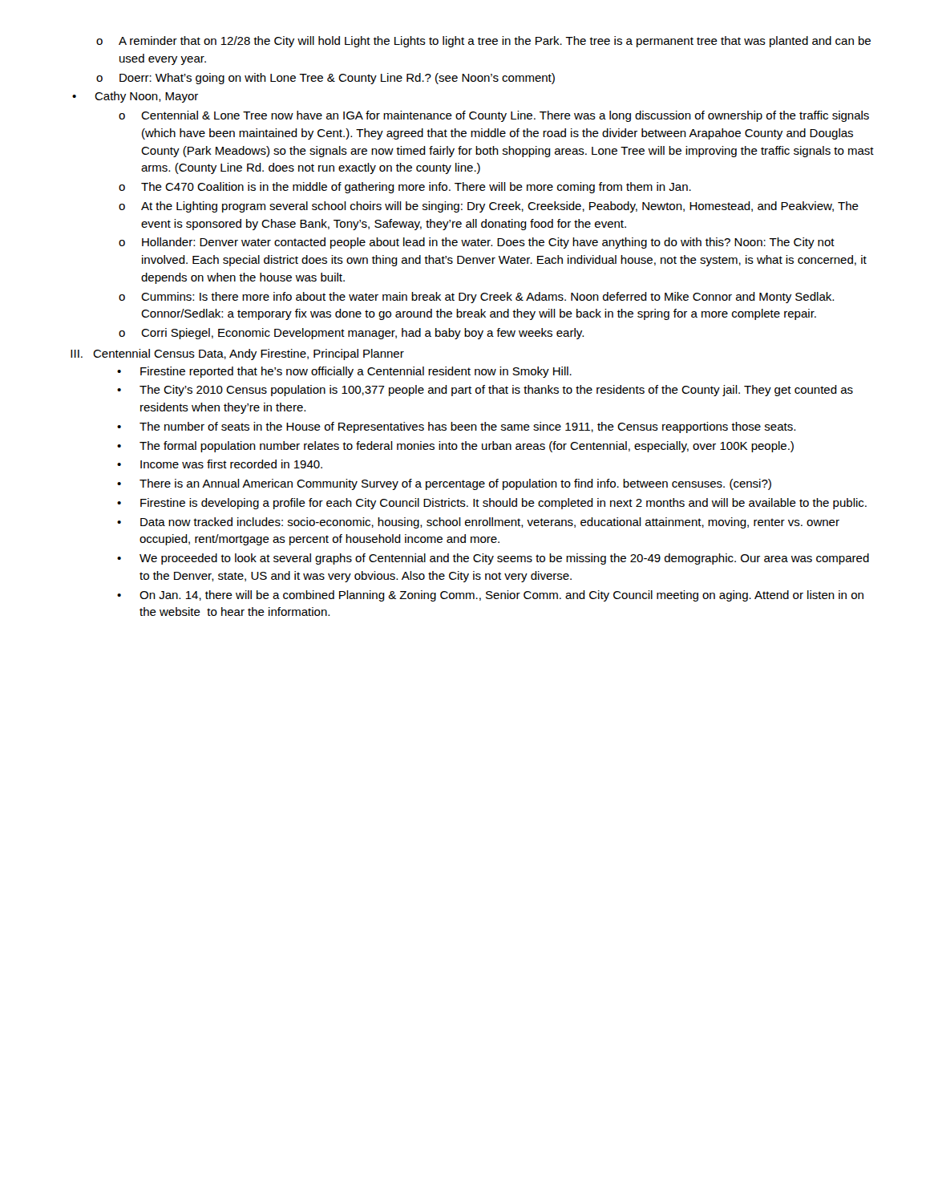A reminder that on 12/28 the City will hold Light the Lights to light a tree in the Park. The tree is a permanent tree that was planted and can be used every year.
Doerr: What’s going on with Lone Tree & County Line Rd.? (see Noon’s comment)
Cathy Noon, Mayor
Centennial & Lone Tree now have an IGA for maintenance of County Line. There was a long discussion of ownership of the traffic signals (which have been maintained by Cent.). They agreed that the middle of the road is the divider between Arapahoe County and Douglas County (Park Meadows) so the signals are now timed fairly for both shopping areas. Lone Tree will be improving the traffic signals to mast arms. (County Line Rd. does not run exactly on the county line.)
The C470 Coalition is in the middle of gathering more info. There will be more coming from them in Jan.
At the Lighting program several school choirs will be singing: Dry Creek, Creekside, Peabody, Newton, Homestead, and Peakview, The event is sponsored by Chase Bank, Tony’s, Safeway, they’re all donating food for the event.
Hollander: Denver water contacted people about lead in the water. Does the City have anything to do with this? Noon: The City not involved. Each special district does its own thing and that’s Denver Water. Each individual house, not the system, is what is concerned, it depends on when the house was built.
Cummins: Is there more info about the water main break at Dry Creek & Adams. Noon deferred to Mike Connor and Monty Sedlak. Connor/Sedlak: a temporary fix was done to go around the break and they will be back in the spring for a more complete repair.
Corri Spiegel, Economic Development manager, had a baby boy a few weeks early.
III. Centennial Census Data, Andy Firestine, Principal Planner
Firestine reported that he’s now officially a Centennial resident now in Smoky Hill.
The City’s 2010 Census population is 100,377 people and part of that is thanks to the residents of the County jail. They get counted as residents when they’re in there.
The number of seats in the House of Representatives has been the same since 1911, the Census reapportions those seats.
The formal population number relates to federal monies into the urban areas (for Centennial, especially, over 100K people.)
Income was first recorded in 1940.
There is an Annual American Community Survey of a percentage of population to find info. between censuses. (censi?)
Firestine is developing a profile for each City Council Districts. It should be completed in next 2 months and will be available to the public.
Data now tracked includes: socio-economic, housing, school enrollment, veterans, educational attainment, moving, renter vs. owner occupied, rent/mortgage as percent of household income and more.
We proceeded to look at several graphs of Centennial and the City seems to be missing the 20-49 demographic. Our area was compared to the Denver, state, US and it was very obvious. Also the City is not very diverse.
On Jan. 14, there will be a combined Planning & Zoning Comm., Senior Comm. and City Council meeting on aging. Attend or listen in on the website to hear the information.